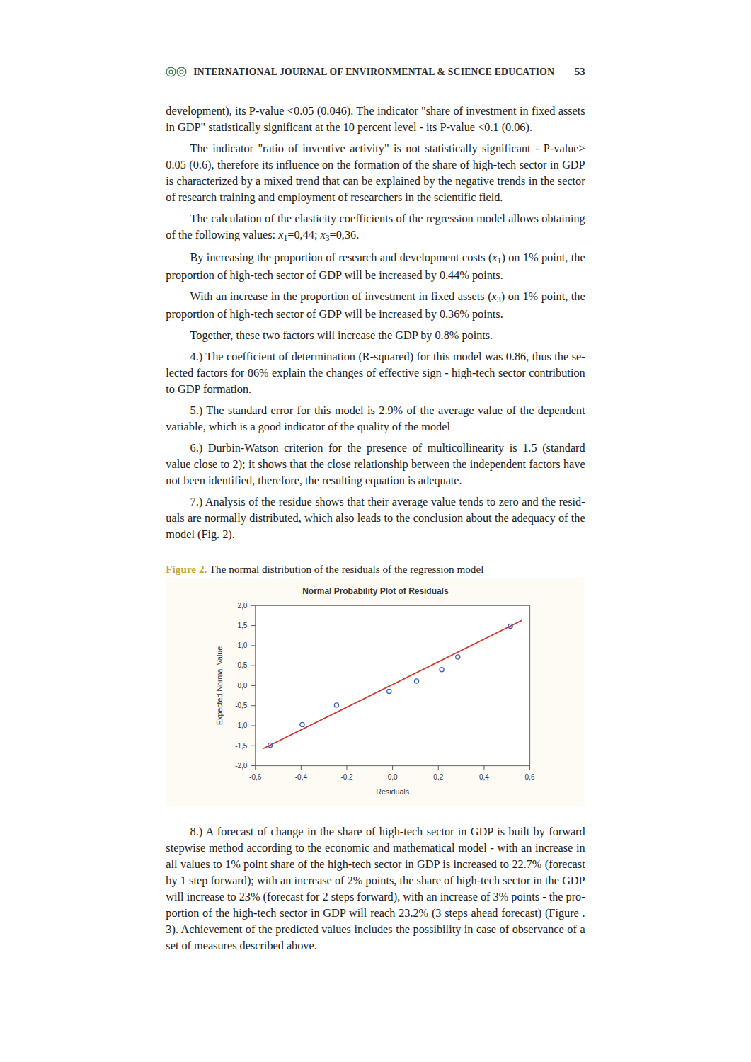International Journal of Environmental & Science Education 53
development), its P-value <0.05 (0.046). The indicator "share of investment in fixed assets in GDP" statistically significant at the 10 percent level - its P-value <0.1 (0.06).
The indicator "ratio of inventive activity" is not statistically significant - P-value> 0.05 (0.6), therefore its influence on the formation of the share of high-tech sector in GDP is characterized by a mixed trend that can be explained by the negative trends in the sector of research training and employment of researchers in the scientific field.
The calculation of the elasticity coefficients of the regression model allows obtaining of the following values: x1=0,44; x3=0,36.
By increasing the proportion of research and development costs (x1) on 1% point, the proportion of high-tech sector of GDP will be increased by 0.44% points.
With an increase in the proportion of investment in fixed assets (x3) on 1% point, the proportion of high-tech sector of GDP will be increased by 0.36% points.
Together, these two factors will increase the GDP by 0.8% points.
4.) The coefficient of determination (R-squared) for this model was 0.86, thus the selected factors for 86% explain the changes of effective sign - high-tech sector contribution to GDP formation.
5.) The standard error for this model is 2.9% of the average value of the dependent variable, which is a good indicator of the quality of the model
6.) Durbin-Watson criterion for the presence of multicollinearity is 1.5 (standard value close to 2); it shows that the close relationship between the independent factors have not been identified, therefore, the resulting equation is adequate.
7.) Analysis of the residue shows that their average value tends to zero and the residuals are normally distributed, which also leads to the conclusion about the adequacy of the model (Fig. 2).
Figure 2. The normal distribution of the residuals of the regression model
Normal Probability Plot of Residuals 2,0 1,5 1,0 0,5 0,0 -0,5 -1,0 -1,5 -2,0 -0,6 -0,4 -0,2 0,0 0,2 0,4 0,6 Residuals Expected Normal Value
8.) A forecast of change in the share of high-tech sector in GDP is built by forward stepwise method according to the economic and mathematical model - with an increase in all values to 1% point share of the high-tech sector in GDP is increased to 22.7% (forecast by 1 step forward); with an increase of 2% points, the share of high-tech sector in the GDP will increase to 23% (forecast for 2 steps forward), with an increase of 3% points - the proportion of the high-tech sector in GDP will reach 23.2% (3 steps ahead forecast) (Figure . 3). Achievement of the predicted values includes the possibility in case of observance of a set of measures described above.